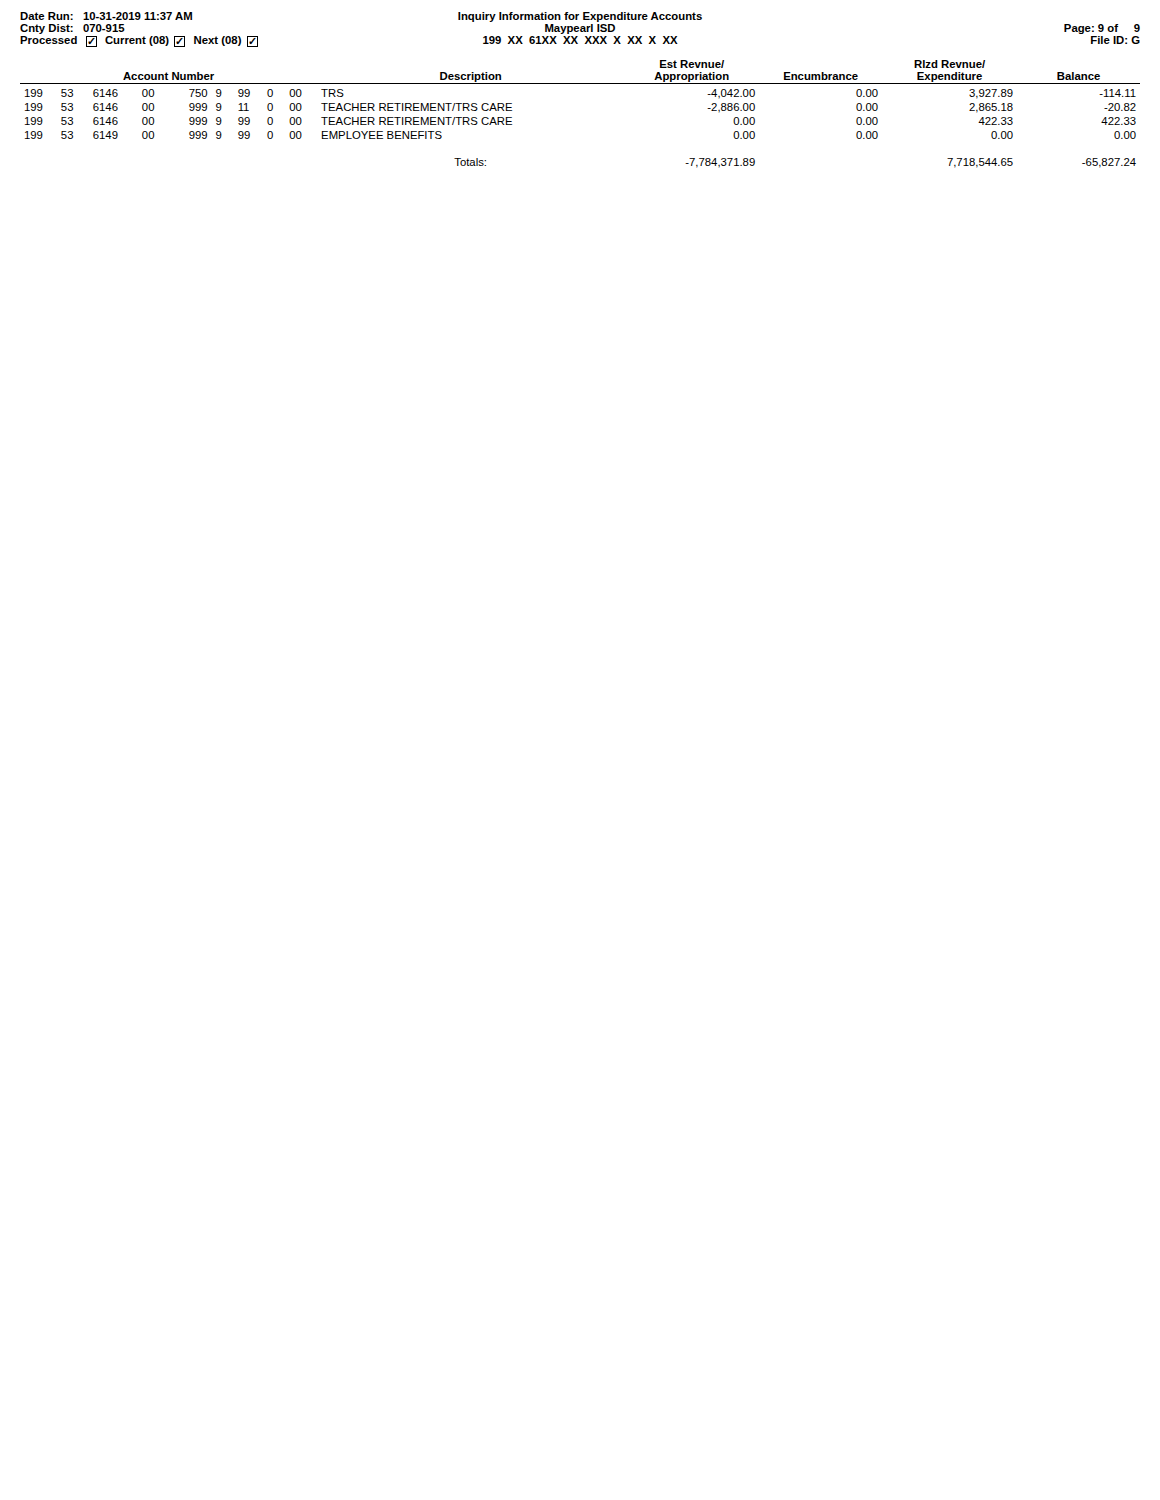| Date Run: 10-31-2019 11:37 AM | Inquiry Information for Expenditure Accounts | |
| Cnty Dist: 070-915 | Maypearl ISD | Page: 9 of 9 |
| Processed Current (08) Next (08) | 199 XX 61XX XX XXX X XX X XX | File ID: G |
| Account Number | Description | Est Revnue/ Appropriation | Encumbrance | Rlzd Revnue/ Expenditure | Balance |
| --- | --- | --- | --- | --- | --- |
| 199 | 53 | 6146 | 00 | 750 | 9 | 99 | 0 | 00 | TRS | -4,042.00 | 0.00 | 3,927.89 | -114.11 |
| 199 | 53 | 6146 | 00 | 999 | 9 | 11 | 0 | 00 | TEACHER RETIREMENT/TRS CARE | -2,886.00 | 0.00 | 2,865.18 | -20.82 |
| 199 | 53 | 6146 | 00 | 999 | 9 | 99 | 0 | 00 | TEACHER RETIREMENT/TRS CARE | 0.00 | 0.00 | 422.33 | 422.33 |
| 199 | 53 | 6149 | 00 | 999 | 9 | 99 | 0 | 00 | EMPLOYEE BENEFITS | 0.00 | 0.00 | 0.00 | 0.00 |
| | Totals: | -7,784,371.89 | | 7,718,544.65 | -65,827.24 |